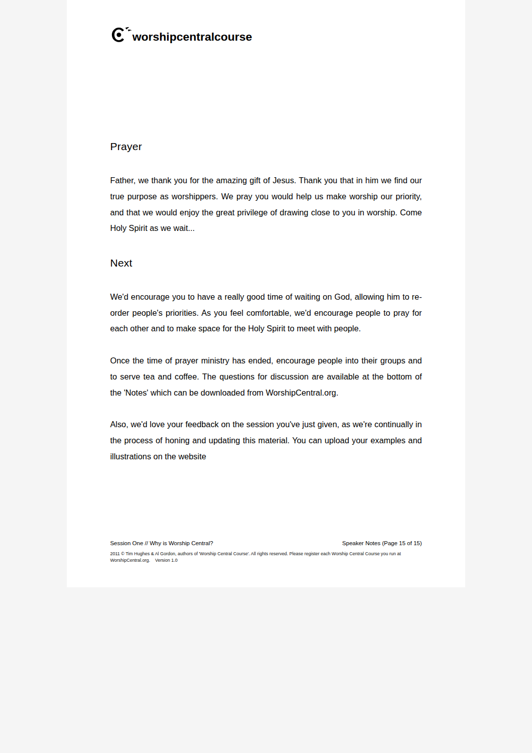Prayer
Father, we thank you for the amazing gift of Jesus. Thank you that in him we find our true purpose as worshippers. We pray you would help us make worship our priority, and that we would enjoy the great privilege of drawing close to you in worship. Come Holy Spirit as we wait...
Next
We'd encourage you to have a really good time of waiting on God, allowing him to reorder people's priorities. As you feel comfortable, we'd encourage people to pray for each other and to make space for the Holy Spirit to meet with people.
Once the time of prayer ministry has ended, encourage people into their groups and to serve tea and coffee. The questions for discussion are available at the bottom of the 'Notes' which can be downloaded from WorshipCentral.org.
Also, we'd love your feedback on the session you've just given, as we're continually in the process of honing and updating this material. You can upload your examples and illustrations on the website
Session One // Why is Worship Central? Speaker Notes (Page 15 of 15)
2011 © Tim Hughes & Al Gordon, authors of 'Worship Central Course'. All rights reserved. Please register each Worship Central Course you run at WorshipCentral.org.Version 1.0